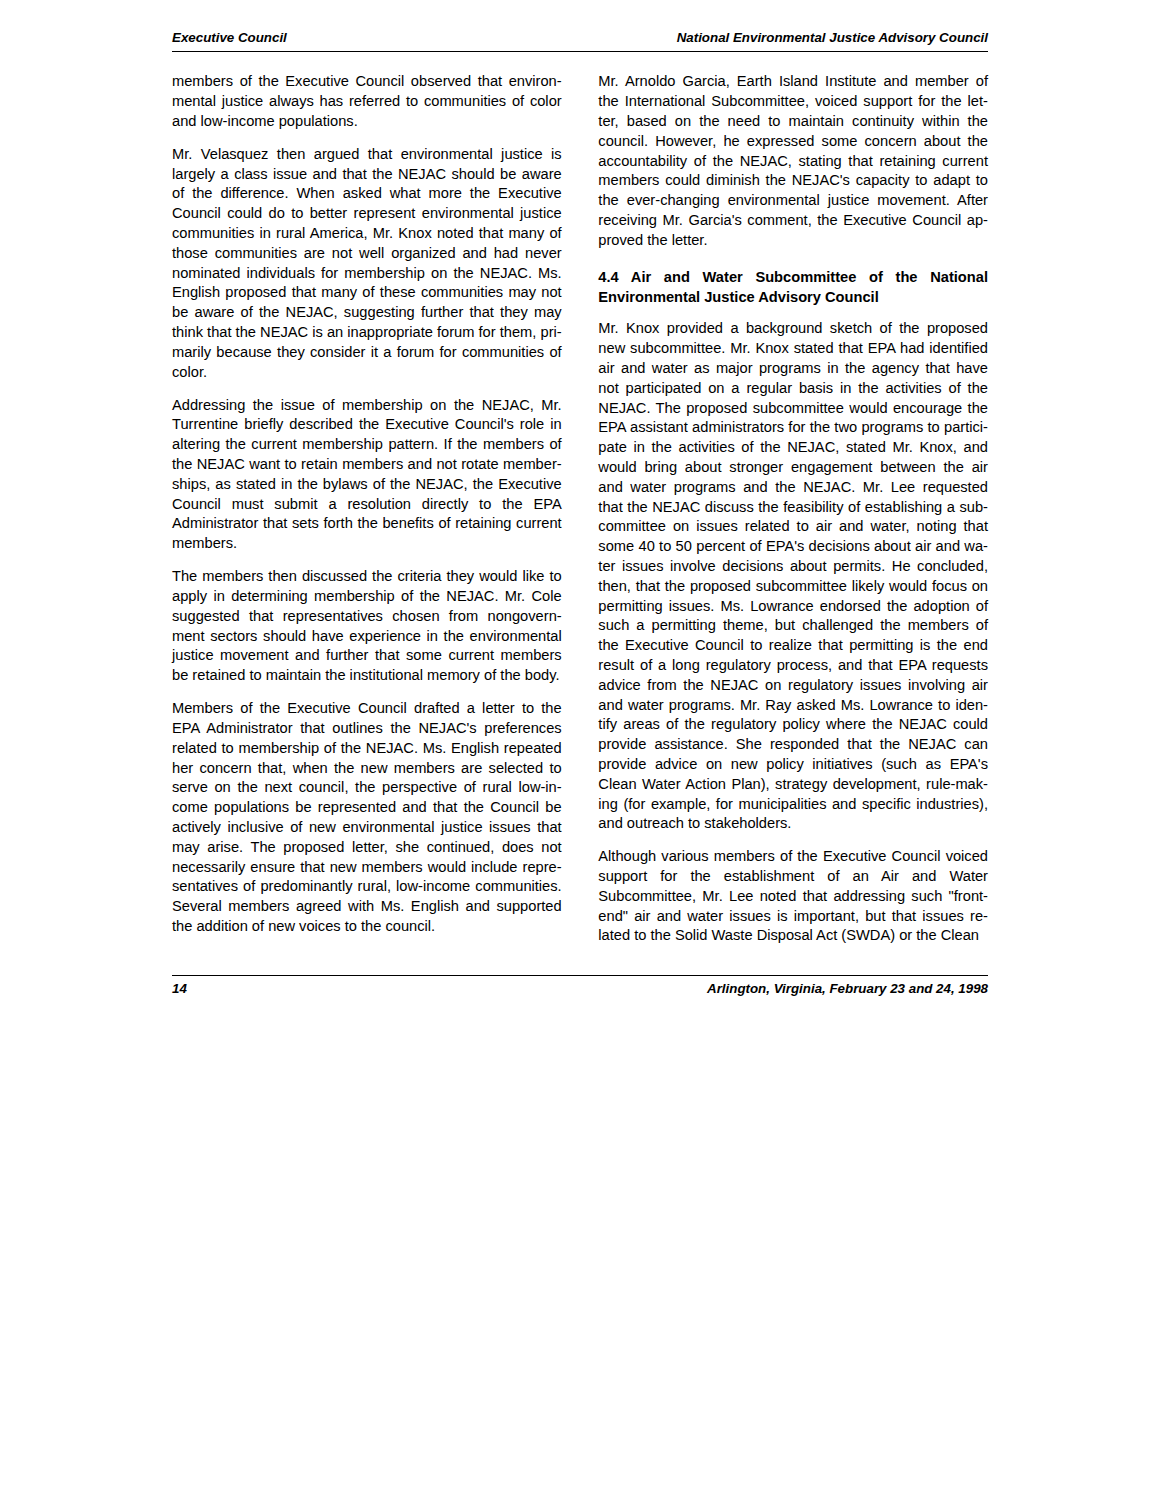Executive Council National Environmental Justice Advisory Council
members of the Executive Council observed that environmental justice always has referred to communities of color and low-income populations.
Mr. Velasquez then argued that environmental justice is largely a class issue and that the NEJAC should be aware of the difference. When asked what more the Executive Council could do to better represent environmental justice communities in rural America, Mr. Knox noted that many of those communities are not well organized and had never nominated individuals for membership on the NEJAC. Ms. English proposed that many of these communities may not be aware of the NEJAC, suggesting further that they may think that the NEJAC is an inappropriate forum for them, primarily because they consider it a forum for communities of color.
Addressing the issue of membership on the NEJAC, Mr. Turrentine briefly described the Executive Council's role in altering the current membership pattern. If the members of the NEJAC want to retain members and not rotate memberships, as stated in the bylaws of the NEJAC, the Executive Council must submit a resolution directly to the EPA Administrator that sets forth the benefits of retaining current members.
The members then discussed the criteria they would like to apply in determining membership of the NEJAC. Mr. Cole suggested that representatives chosen from nongovernment sectors should have experience in the environmental justice movement and further that some current members be retained to maintain the institutional memory of the body.
Members of the Executive Council drafted a letter to the EPA Administrator that outlines the NEJAC's preferences related to membership of the NEJAC. Ms. English repeated her concern that, when the new members are selected to serve on the next council, the perspective of rural low-income populations be represented and that the Council be actively inclusive of new environmental justice issues that may arise. The proposed letter, she continued, does not necessarily ensure that new members would include representatives of predominantly rural, low-income communities. Several members agreed with Ms. English and supported the addition of new voices to the council.
Mr. Arnoldo Garcia, Earth Island Institute and member of the International Subcommittee, voiced support for the letter, based on the need to maintain continuity within the council. However, he expressed some concern about the accountability of the NEJAC, stating that retaining current members could diminish the NEJAC's capacity to adapt to the ever-changing environmental justice movement. After receiving Mr. Garcia's comment, the Executive Council approved the letter.
4.4 Air and Water Subcommittee of the National Environmental Justice Advisory Council
Mr. Knox provided a background sketch of the proposed new subcommittee. Mr. Knox stated that EPA had identified air and water as major programs in the agency that have not participated on a regular basis in the activities of the NEJAC. The proposed subcommittee would encourage the EPA assistant administrators for the two programs to participate in the activities of the NEJAC, stated Mr. Knox, and would bring about stronger engagement between the air and water programs and the NEJAC. Mr. Lee requested that the NEJAC discuss the feasibility of establishing a subcommittee on issues related to air and water, noting that some 40 to 50 percent of EPA's decisions about air and water issues involve decisions about permits. He concluded, then, that the proposed subcommittee likely would focus on permitting issues. Ms. Lowrance endorsed the adoption of such a permitting theme, but challenged the members of the Executive Council to realize that permitting is the end result of a long regulatory process, and that EPA requests advice from the NEJAC on regulatory issues involving air and water programs. Mr. Ray asked Ms. Lowrance to identify areas of the regulatory policy where the NEJAC could provide assistance. She responded that the NEJAC can provide advice on new policy initiatives (such as EPA's Clean Water Action Plan), strategy development, rule-making (for example, for municipalities and specific industries), and outreach to stakeholders.
Although various members of the Executive Council voiced support for the establishment of an Air and Water Subcommittee, Mr. Lee noted that addressing such "front-end" air and water issues is important, but that issues related to the Solid Waste Disposal Act (SWDA) or the Clean
14 Arlington, Virginia, February 23 and 24, 1998